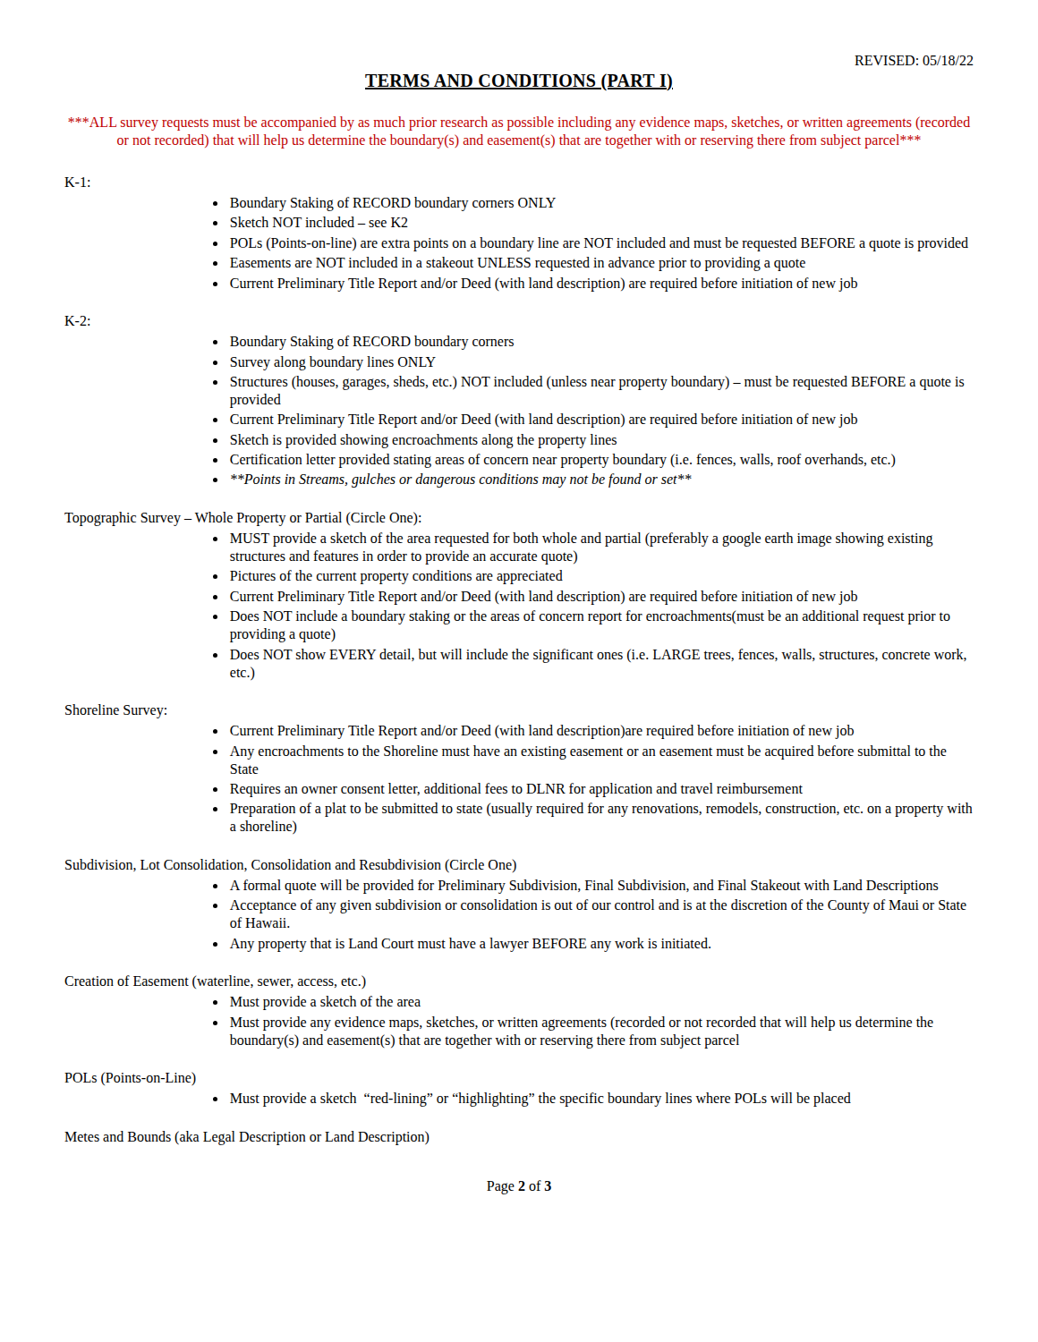REVISED: 05/18/22
TERMS AND CONDITIONS (PART I)
***ALL survey requests must be accompanied by as much prior research as possible including any evidence maps, sketches, or written agreements (recorded or not recorded) that will help us determine the boundary(s) and easement(s) that are together with or reserving there from subject parcel***
K-1:
Boundary Staking of RECORD boundary corners ONLY
Sketch NOT included – see K2
POLs (Points-on-line) are extra points on a boundary line are NOT included and must be requested BEFORE a quote is provided
Easements are NOT included in a stakeout UNLESS requested in advance prior to providing a quote
Current Preliminary Title Report and/or Deed (with land description) are required before initiation of new job
K-2:
Boundary Staking of RECORD boundary corners
Survey along boundary lines ONLY
Structures (houses, garages, sheds, etc.) NOT included (unless near property boundary) – must be requested BEFORE a quote is provided
Current Preliminary Title Report and/or Deed (with land description) are required before initiation of new job
Sketch is provided showing encroachments along the property lines
Certification letter provided stating areas of concern near property boundary (i.e. fences, walls, roof overhands, etc.)
**Points in Streams, gulches or dangerous conditions may not be found or set**
Topographic Survey – Whole Property or Partial (Circle One):
MUST provide a sketch of the area requested for both whole and partial (preferably a google earth image showing existing structures and features in order to provide an accurate quote)
Pictures of the current property conditions are appreciated
Current Preliminary Title Report and/or Deed (with land description) are required before initiation of new job
Does NOT include a boundary staking or the areas of concern report for encroachments(must be an additional request prior to providing a quote)
Does NOT show EVERY detail, but will include the significant ones (i.e. LARGE trees, fences, walls, structures, concrete work, etc.)
Shoreline Survey:
Current Preliminary Title Report and/or Deed (with land description)are required before initiation of new job
Any encroachments to the Shoreline must have an existing easement or an easement must be acquired before submittal to the State
Requires an owner consent letter, additional fees to DLNR for application and travel reimbursement
Preparation of a plat to be submitted to state (usually required for any renovations, remodels, construction, etc. on a property with a shoreline)
Subdivision, Lot Consolidation, Consolidation and Resubdivision (Circle One)
A formal quote will be provided for Preliminary Subdivision, Final Subdivision, and Final Stakeout with Land Descriptions
Acceptance of any given subdivision or consolidation is out of our control and is at the discretion of the County of Maui or State of Hawaii.
Any property that is Land Court must have a lawyer BEFORE any work is initiated.
Creation of Easement (waterline, sewer, access, etc.)
Must provide a sketch of the area
Must provide any evidence maps, sketches, or written agreements (recorded or not recorded that will help us determine the boundary(s) and easement(s) that are together with or reserving there from subject parcel
POLs (Points-on-Line)
Must provide a sketch “red-lining” or “highlighting” the specific boundary lines where POLs will be placed
Metes and Bounds (aka Legal Description or Land Description)
Page 2 of 3